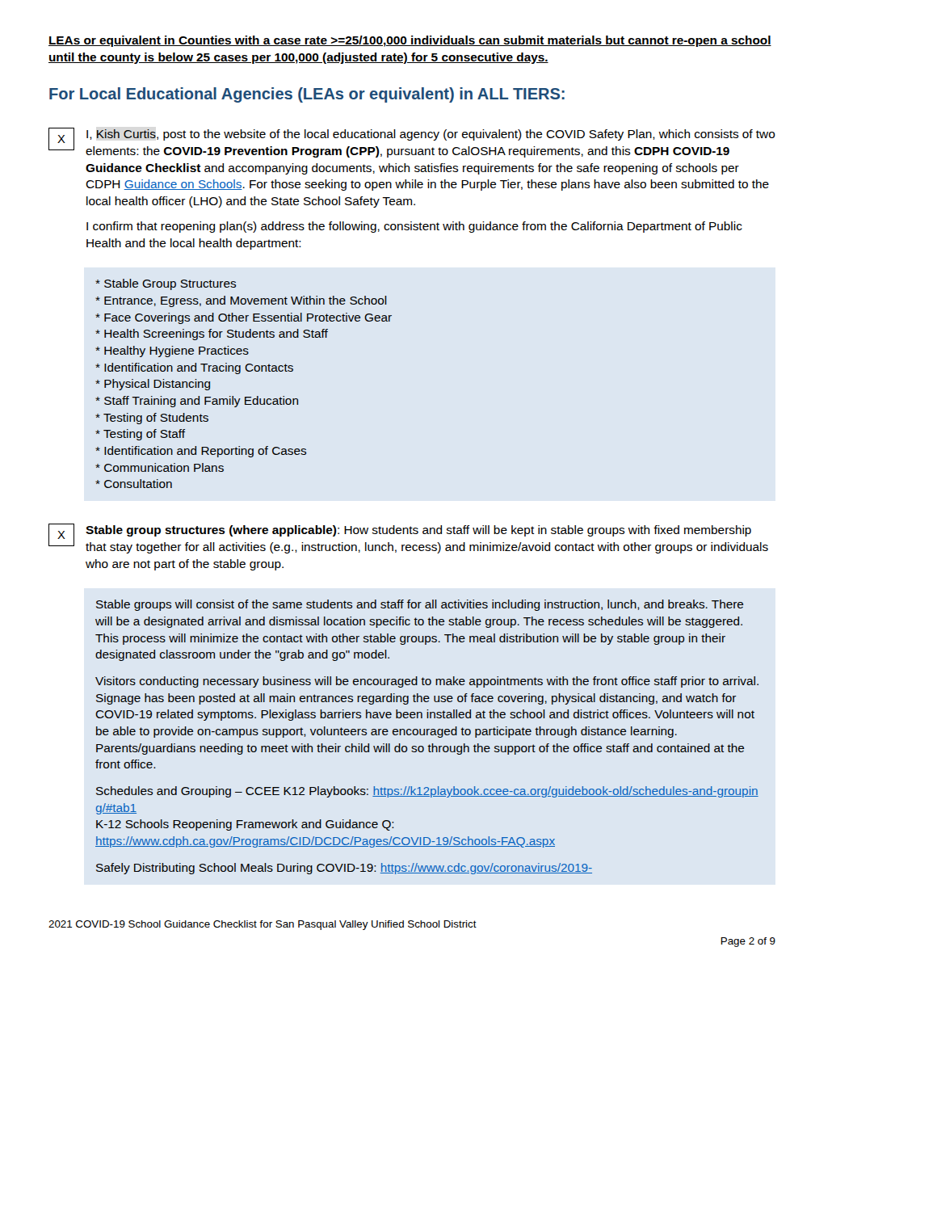LEAs or equivalent in Counties with a case rate >=25/100,000 individuals can submit materials but cannot re-open a school until the county is below 25 cases per 100,000 (adjusted rate) for 5 consecutive days.
For Local Educational Agencies (LEAs or equivalent) in ALL TIERS:
X
I, Kish Curtis, post to the website of the local educational agency (or equivalent) the COVID Safety Plan, which consists of two elements: the COVID-19 Prevention Program (CPP), pursuant to CalOSHA requirements, and this CDPH COVID-19 Guidance Checklist and accompanying documents, which satisfies requirements for the safe reopening of schools per CDPH Guidance on Schools. For those seeking to open while in the Purple Tier, these plans have also been submitted to the local health officer (LHO) and the State School Safety Team.
I confirm that reopening plan(s) address the following, consistent with guidance from the California Department of Public Health and the local health department:
* Stable Group Structures
* Entrance, Egress, and Movement Within the School
* Face Coverings and Other Essential Protective Gear
* Health Screenings for Students and Staff
* Healthy Hygiene Practices
* Identification and Tracing Contacts
* Physical Distancing
* Staff Training and Family Education
* Testing of Students
* Testing of Staff
* Identification and Reporting of Cases
* Communication Plans
* Consultation
X
Stable group structures (where applicable): How students and staff will be kept in stable groups with fixed membership that stay together for all activities (e.g., instruction, lunch, recess) and minimize/avoid contact with other groups or individuals who are not part of the stable group.
Stable groups will consist of the same students and staff for all activities including instruction, lunch, and breaks. There will be a designated arrival and dismissal location specific to the stable group. The recess schedules will be staggered. This process will minimize the contact with other stable groups. The meal distribution will be by stable group in their designated classroom under the "grab and go" model.
Visitors conducting necessary business will be encouraged to make appointments with the front office staff prior to arrival. Signage has been posted at all main entrances regarding the use of face covering, physical distancing, and watch for COVID-19 related symptoms. Plexiglass barriers have been installed at the school and district offices. Volunteers will not be able to provide on-campus support, volunteers are encouraged to participate through distance learning. Parents/guardians needing to meet with their child will do so through the support of the office staff and contained at the front office.
Schedules and Grouping – CCEE K12 Playbooks: https://k12playbook.ccee-ca.org/guidebook-old/schedules-and-grouping/#tab1
K-12 Schools Reopening Framework and Guidance Q:
https://www.cdph.ca.gov/Programs/CID/DCDC/Pages/COVID-19/Schools-FAQ.aspx
Safely Distributing School Meals During COVID-19: https://www.cdc.gov/coronavirus/2019-
2021 COVID-19 School Guidance Checklist for San Pasqual Valley Unified School District Page 2 of 9